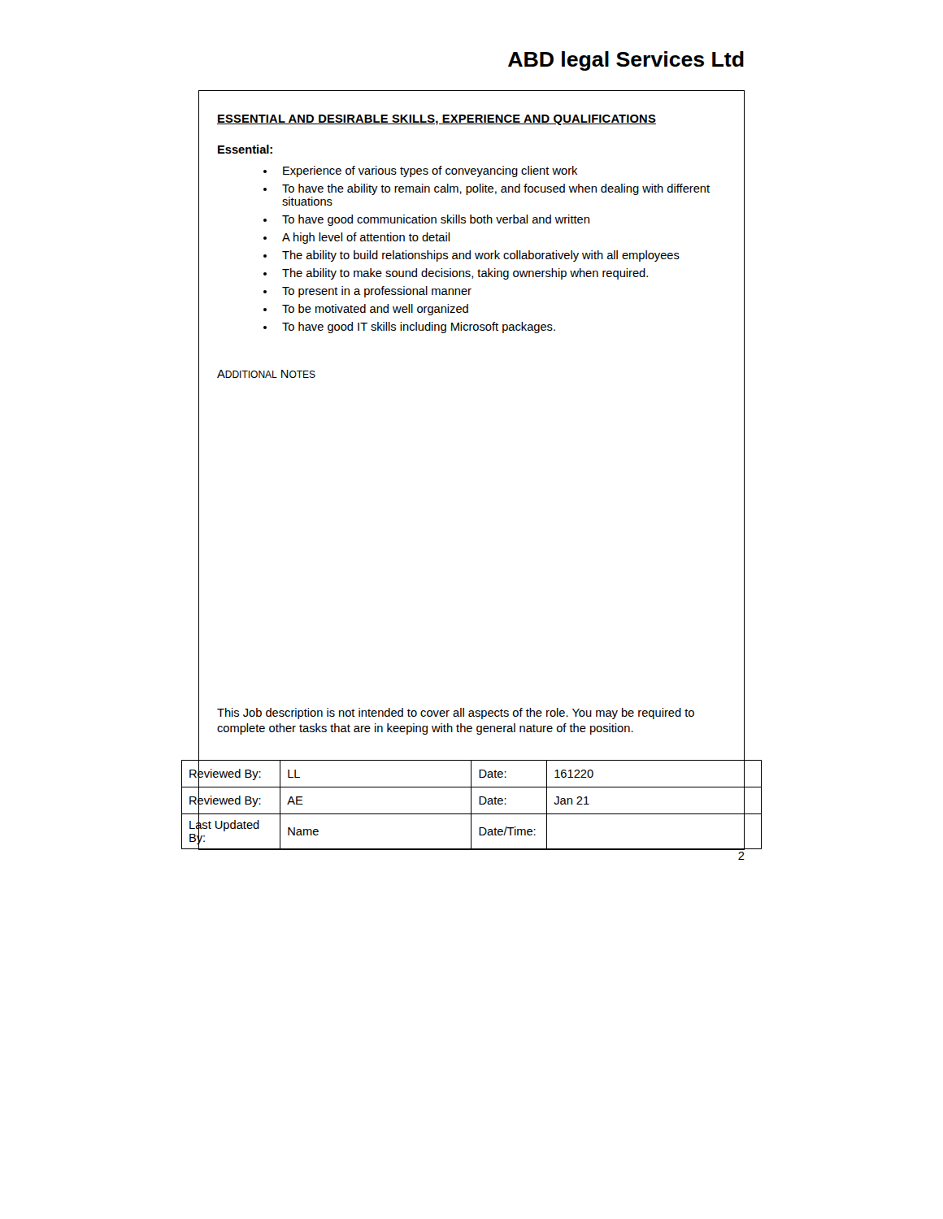ABD legal Services Ltd
ESSENTIAL AND DESIRABLE SKILLS, EXPERIENCE AND QUALIFICATIONS
Essential:
Experience of various types of conveyancing client work
To have the ability to remain calm, polite, and focused when dealing with different situations
To have good communication skills both verbal and written
A high level of attention to detail
The ability to build relationships and work collaboratively with all employees
The ability to make sound decisions, taking ownership when required.
To present in a professional manner
To be motivated and well organized
To have good IT skills including Microsoft packages.
ADDITIONAL NOTES
This Job description is not intended to cover all aspects of the role. You may be required to complete other tasks that are in keeping with the general nature of the position.
| Reviewed By: | LL | Date: | 161220 |
| Reviewed By: | AE | Date: | Jan 21 |
| Last Updated By: | Name | Date/Time: | |
2